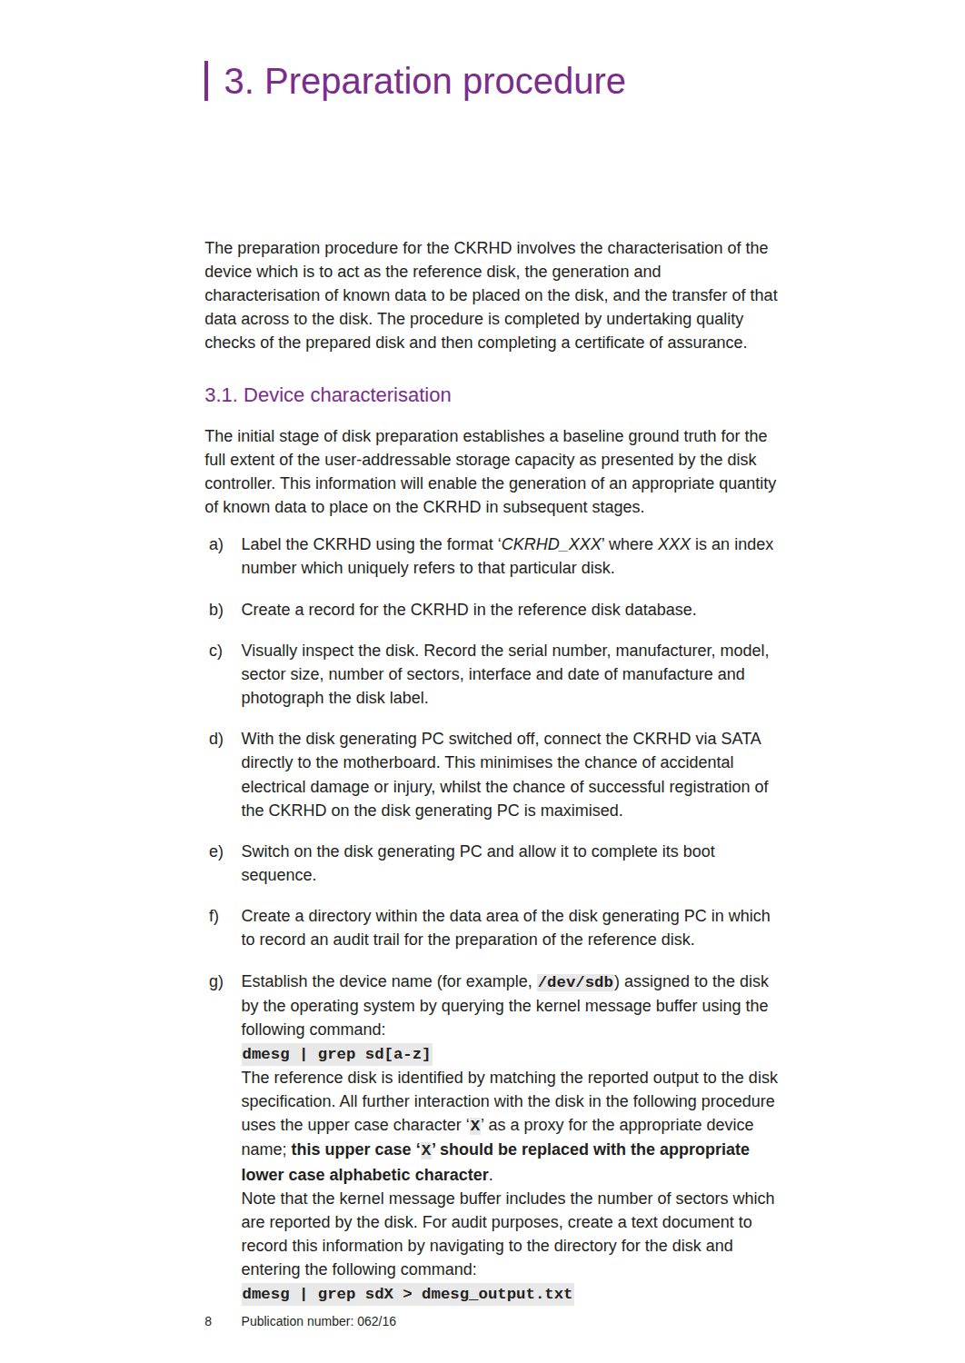3. Preparation procedure
The preparation procedure for the CKRHD involves the characterisation of the device which is to act as the reference disk, the generation and characterisation of known data to be placed on the disk, and the transfer of that data across to the disk. The procedure is completed by undertaking quality checks of the prepared disk and then completing a certificate of assurance.
3.1. Device characterisation
The initial stage of disk preparation establishes a baseline ground truth for the full extent of the user-addressable storage capacity as presented by the disk controller. This information will enable the generation of an appropriate quantity of known data to place on the CKRHD in subsequent stages.
Label the CKRHD using the format ‘CKRHD_XXX’ where XXX is an index number which uniquely refers to that particular disk.
Create a record for the CKRHD in the reference disk database.
Visually inspect the disk. Record the serial number, manufacturer, model, sector size, number of sectors, interface and date of manufacture and photograph the disk label.
With the disk generating PC switched off, connect the CKRHD via SATA directly to the motherboard. This minimises the chance of accidental electrical damage or injury, whilst the chance of successful registration of the CKRHD on the disk generating PC is maximised.
Switch on the disk generating PC and allow it to complete its boot sequence.
Create a directory within the data area of the disk generating PC in which to record an audit trail for the preparation of the reference disk.
Establish the device name (for example, /dev/sdb) assigned to the disk by the operating system by querying the kernel message buffer using the following command:
dmesg | grep sd[a-z]
The reference disk is identified by matching the reported output to the disk specification. All further interaction with the disk in the following procedure uses the upper case character ‘X’ as a proxy for the appropriate device name; this upper case ‘X’ should be replaced with the appropriate lower case alphabetic character.
Note that the kernel message buffer includes the number of sectors which are reported by the disk. For audit purposes, create a text document to record this information by navigating to the directory for the disk and entering the following command:
dmesg | grep sdX > dmesg_output.txt
8 Publication number: 062/16